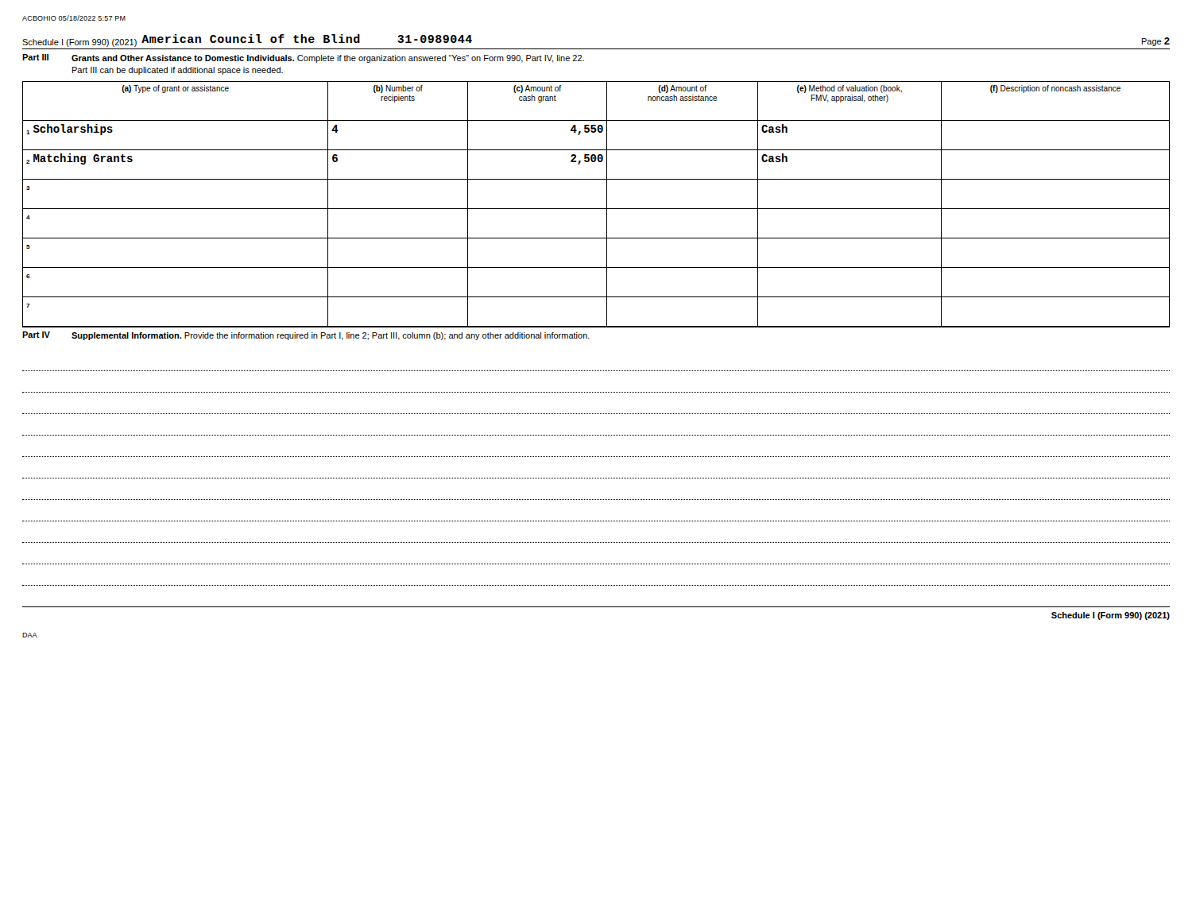ACBOHIO 05/18/2022 5:57 PM
Schedule I (Form 990) (2021) American Council of the Blind 31-0989044
Page 2
Part III
Grants and Other Assistance to Domestic Individuals. Complete if the organization answered “Yes” on Form 990, Part IV, line 22.
Part III can be duplicated if additional space is needed.
| (a) Type of grant or assistance | (b) Number of recipients | (c) Amount of cash grant | (d) Amount of noncash assistance | (e) Method of valuation (book, FMV, appraisal, other) | (f) Description of noncash assistance |
| --- | --- | --- | --- | --- | --- |
| 1 Scholarships | 4 | 4,550 | | Cash | |
| 2 Matching Grants | 6 | 2,500 | | Cash | |
| 3 | | | | | |
| 4 | | | | | |
| 5 | | | | | |
| 6 | | | | | |
| 7 | | | | | |
Part IV
Supplemental Information. Provide the information required in Part I, line 2; Part III, column (b); and any other additional information.
Schedule I (Form 990) (2021)
DAA